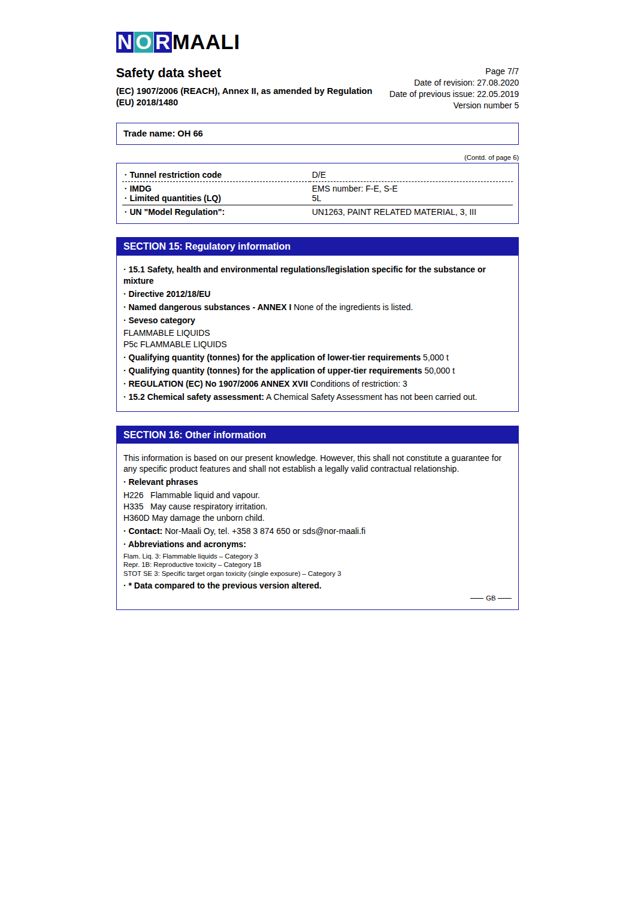NORMAALI
Safety data sheet
(EC) 1907/2006 (REACH), Annex II, as amended by Regulation
(EU) 2018/1480
Page 7/7
Date of revision: 27.08.2020
Date of previous issue: 22.05.2019
Version number 5
Trade name: OH 66
(Contd. of page 6)
| · Tunnel restriction code | D/E |
| · IMDG · Limited quantities (LQ) | EMS number: F-E, S-E 5L |
| · UN "Model Regulation": | UN1263, PAINT RELATED MATERIAL, 3, III |
SECTION 15: Regulatory information
· 15.1 Safety, health and environmental regulations/legislation specific for the substance or mixture
· Directive 2012/18/EU
· Named dangerous substances - ANNEX I None of the ingredients is listed.
· Seveso category
FLAMMABLE LIQUIDS
P5c FLAMMABLE LIQUIDS
· Qualifying quantity (tonnes) for the application of lower-tier requirements 5,000 t
· Qualifying quantity (tonnes) for the application of upper-tier requirements 50,000 t
· REGULATION (EC) No 1907/2006 ANNEX XVII Conditions of restriction: 3
· 15.2 Chemical safety assessment: A Chemical Safety Assessment has not been carried out.
SECTION 16: Other information
This information is based on our present knowledge. However, this shall not constitute a guarantee for any specific product features and shall not establish a legally valid contractual relationship.
· Relevant phrases
H226 Flammable liquid and vapour.
H335 May cause respiratory irritation.
H360D May damage the unborn child.
· Contact: Nor-Maali Oy, tel. +358 3 874 650 or sds@nor-maali.fi
· Abbreviations and acronyms:
Flam. Liq. 3: Flammable liquids – Category 3
Repr. 1B: Reproductive toxicity – Category 1B
STOT SE 3: Specific target organ toxicity (single exposure) – Category 3
· * Data compared to the previous version altered.
GB